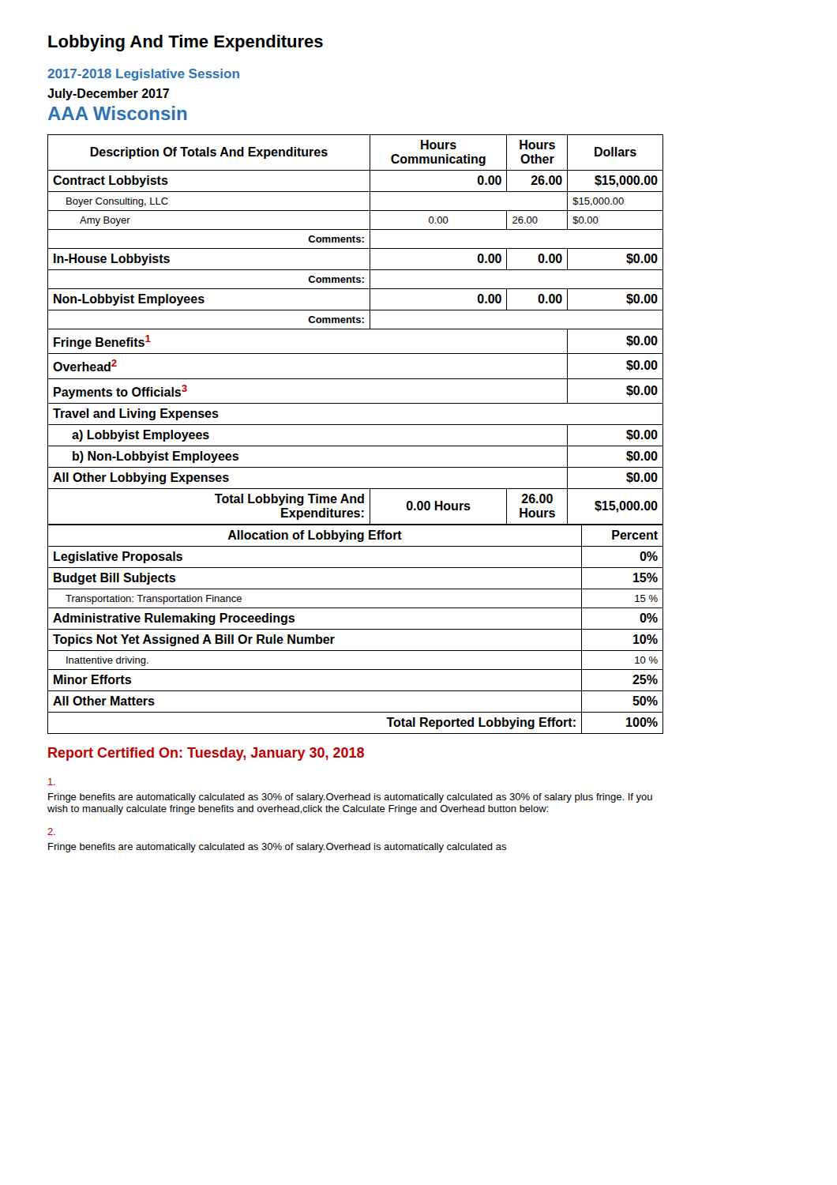Lobbying And Time Expenditures
2017-2018 Legislative Session
July-December 2017
AAA Wisconsin
| Description Of Totals And Expenditures | Hours Communicating | Hours Other | Dollars |
| --- | --- | --- | --- |
| Contract Lobbyists | 0.00 | 26.00 | $15,000.00 |
| Boyer Consulting, LLC | | | $15,000.00 |
| Amy Boyer | 0.00 | 26.00 | $0.00 |
| Comments: | |
| In-House Lobbyists | 0.00 | 0.00 | $0.00 |
| Comments: | |
| Non-Lobbyist Employees | 0.00 | 0.00 | $0.00 |
| Comments: | |
| Fringe Benefits 1 | $0.00 |
| Overhead 2 | $0.00 |
| Payments to Officials 3 | $0.00 |
| Travel and Living Expenses |
| a) Lobbyist Employees | $0.00 |
| b) Non-Lobbyist Employees | $0.00 |
| All Other Lobbying Expenses | $0.00 |
| Total Lobbying Time And Expenditures: | 0.00 Hours | 26.00 Hours | $15,000.00 |
| Allocation of Lobbying Effort | Percent |
| --- | --- |
| Legislative Proposals | 0% |
| Budget Bill Subjects | 15% |
| Transportation: Transportation Finance | 15 % |
| Administrative Rulemaking Proceedings | 0% |
| Topics Not Yet Assigned A Bill Or Rule Number | 10% |
| Inattentive driving. | 10 % |
| Minor Efforts | 25% |
| All Other Matters | 50% |
| Total Reported Lobbying Effort: | 100% |
Report Certified On: Tuesday, January 30, 2018
1.
Fringe benefits are automatically calculated as 30% of salary.Overhead is automatically calculated as 30% of salary plus fringe. If you wish to manually calculate fringe benefits and overhead,click the Calculate Fringe and Overhead button below:
2.
Fringe benefits are automatically calculated as 30% of salary.Overhead is automatically calculated as